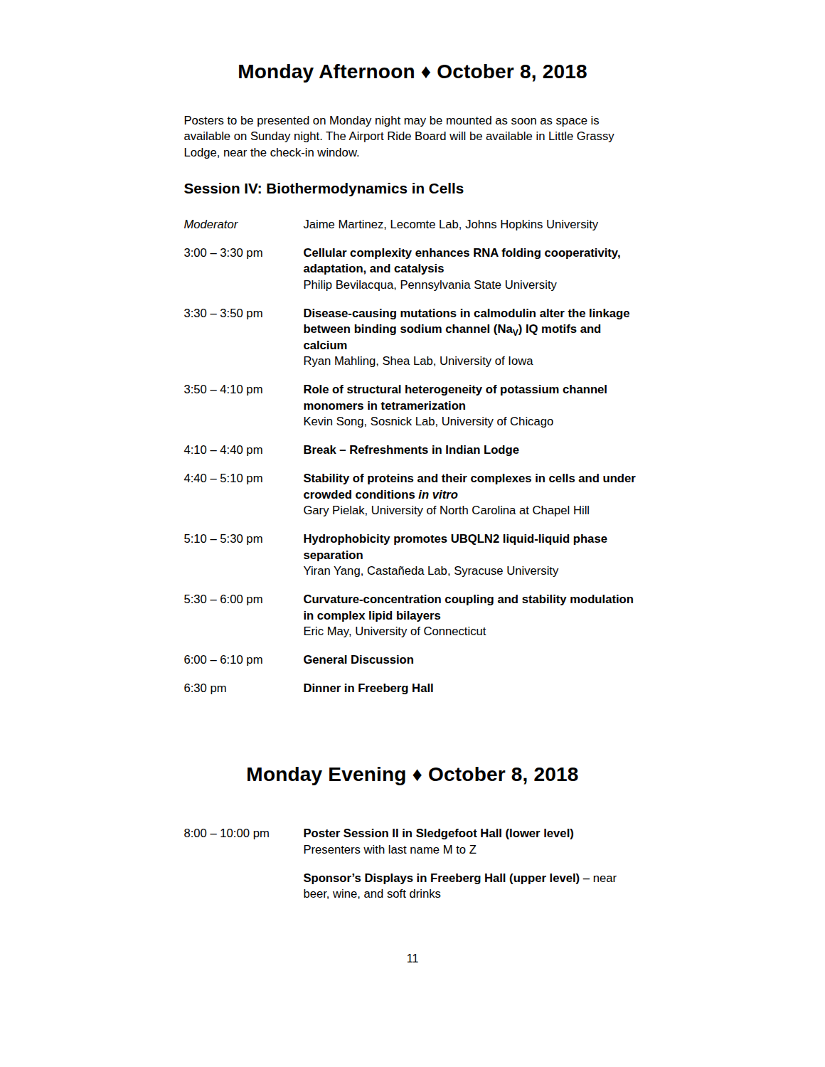Monday Afternoon ♦ October 8, 2018
Posters to be presented on Monday night may be mounted as soon as space is available on Sunday night. The Airport Ride Board will be available in Little Grassy Lodge, near the check-in window.
Session IV: Biothermodynamics in Cells
| Moderator | Jaime Martinez, Lecomte Lab, Johns Hopkins University |
| 3:00 – 3:30 pm | Cellular complexity enhances RNA folding cooperativity, adaptation, and catalysis Philip Bevilacqua, Pennsylvania State University |
| 3:30 – 3:50 pm | Disease-causing mutations in calmodulin alter the linkage between binding sodium channel (Na V ) IQ motifs and calcium Ryan Mahling, Shea Lab, University of Iowa |
| 3:50 – 4:10 pm | Role of structural heterogeneity of potassium channel monomers in tetramerization Kevin Song, Sosnick Lab, University of Chicago |
| 4:10 – 4:40 pm | Break – Refreshments in Indian Lodge |
| 4:40 – 5:10 pm | Stability of proteins and their complexes in cells and under crowded conditions in vitro Gary Pielak, University of North Carolina at Chapel Hill |
| 5:10 – 5:30 pm | Hydrophobicity promotes UBQLN2 liquid-liquid phase separation Yiran Yang, Castañeda Lab, Syracuse University |
| 5:30 – 6:00 pm | Curvature-concentration coupling and stability modulation in complex lipid bilayers Eric May, University of Connecticut |
| 6:00 – 6:10 pm | General Discussion |
| 6:30 pm | Dinner in Freeberg Hall |
Monday Evening ♦ October 8, 2018
| 8:00 – 10:00 pm | Poster Session II in Sledgefoot Hall (lower level) Presenters with last name M to Z |
| | Sponsor’s Displays in Freeberg Hall (upper level) – near beer, wine, and soft drinks |
11